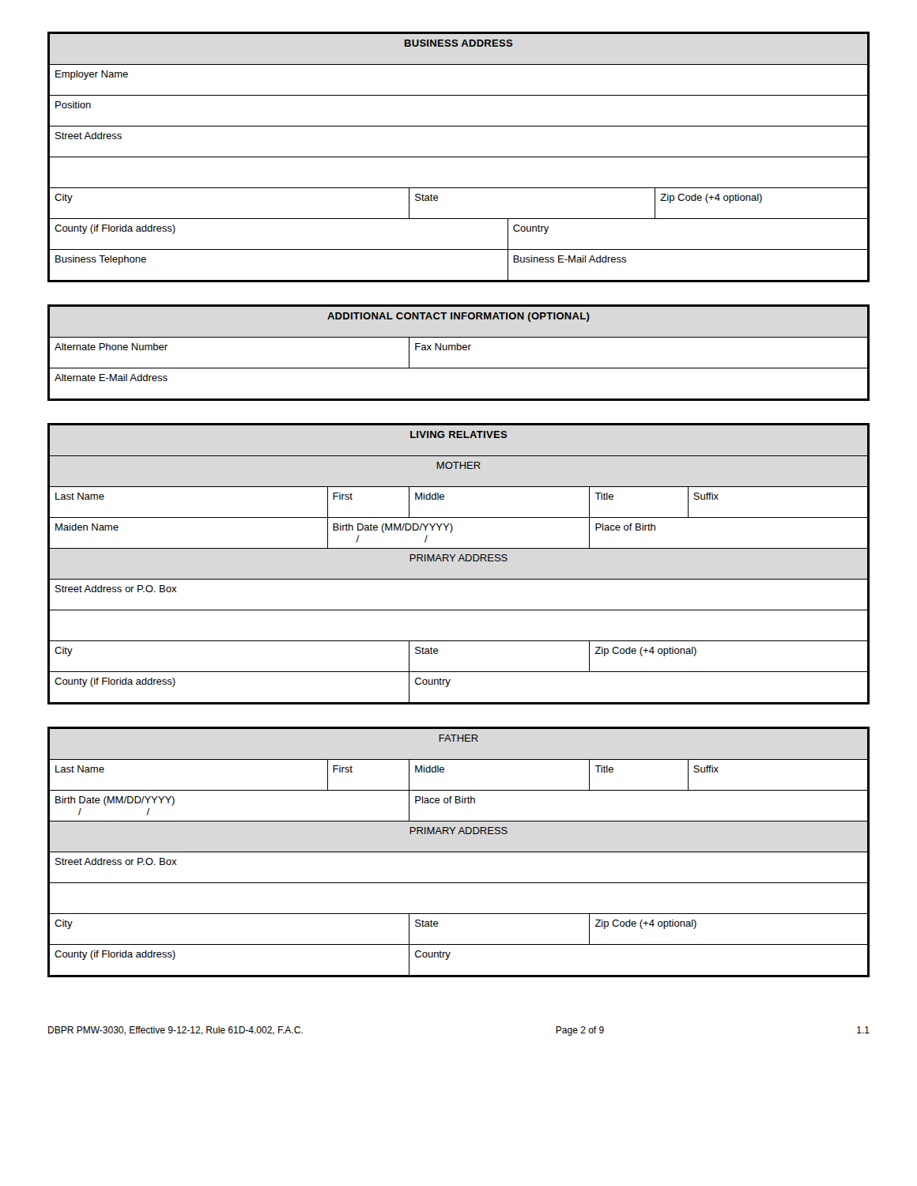| BUSINESS ADDRESS |
| --- |
| Employer Name |
| Position |
| Street Address |
| City | State | Zip Code (+4 optional) |
| County (if Florida address) | Country |
| Business Telephone | Business E-Mail Address |
| ADDITIONAL CONTACT INFORMATION (OPTIONAL) |
| --- |
| Alternate Phone Number | Fax Number |
| Alternate E-Mail Address |
| LIVING RELATIVES |
| --- |
| MOTHER |
| Last Name | First | Middle | Title | Suffix |
| Maiden Name | Birth Date (MM/DD/YYYY) / / | Place of Birth |
| PRIMARY ADDRESS |
| Street Address or P.O. Box |
| City | State | Zip Code (+4 optional) |
| County (if Florida address) | Country |
| FATHER |
| Last Name | First | Middle | Title | Suffix |
| Birth Date (MM/DD/YYYY) / / | Place of Birth |
| PRIMARY ADDRESS |
| Street Address or P.O. Box |
| City | State | Zip Code (+4 optional) |
| County (if Florida address) | Country |
DBPR PMW-3030, Effective 9-12-12, Rule 61D-4.002, F.A.C.
Page 2 of 9
1.1